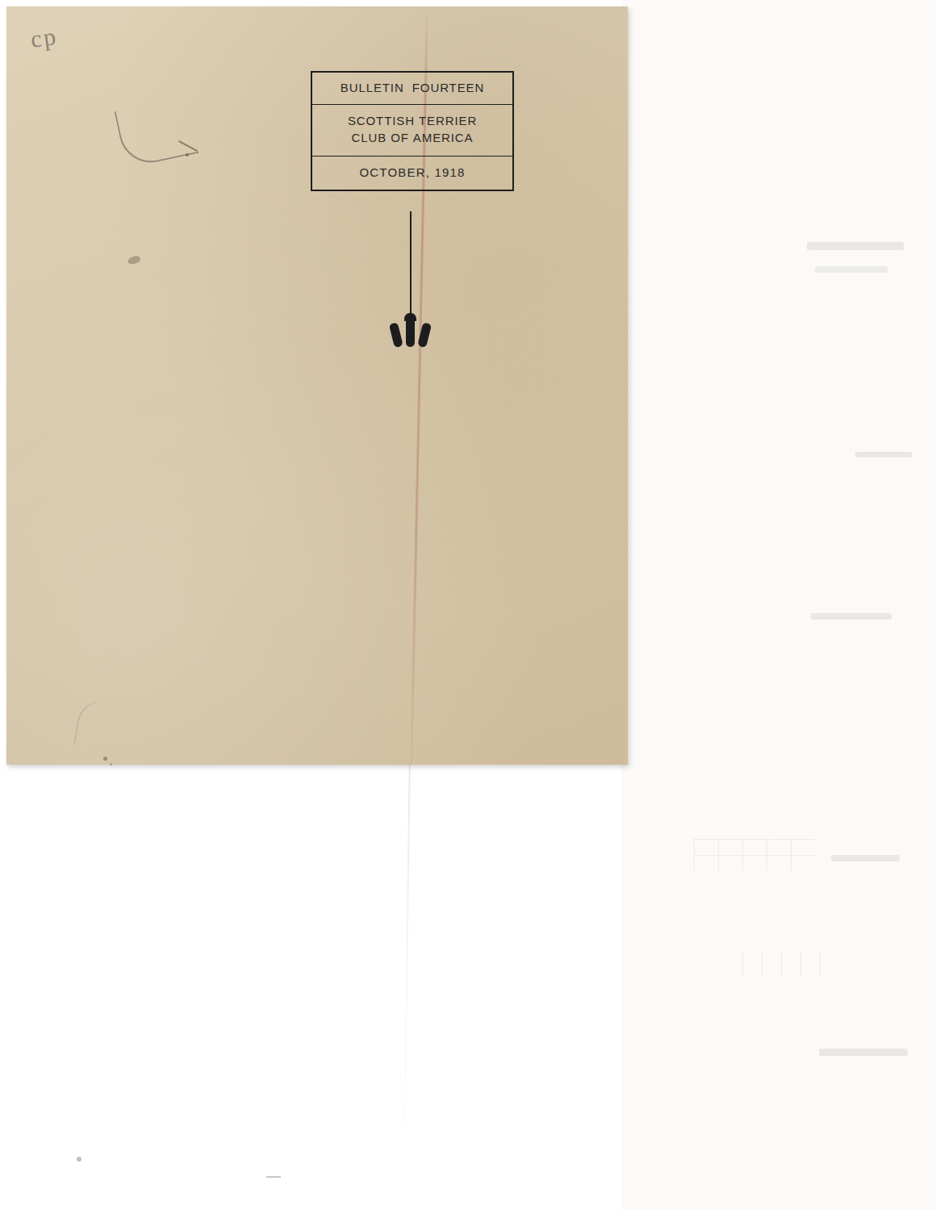c p
Bulletin Fourteen
Scottish Terrier
Club of America
October, 1918